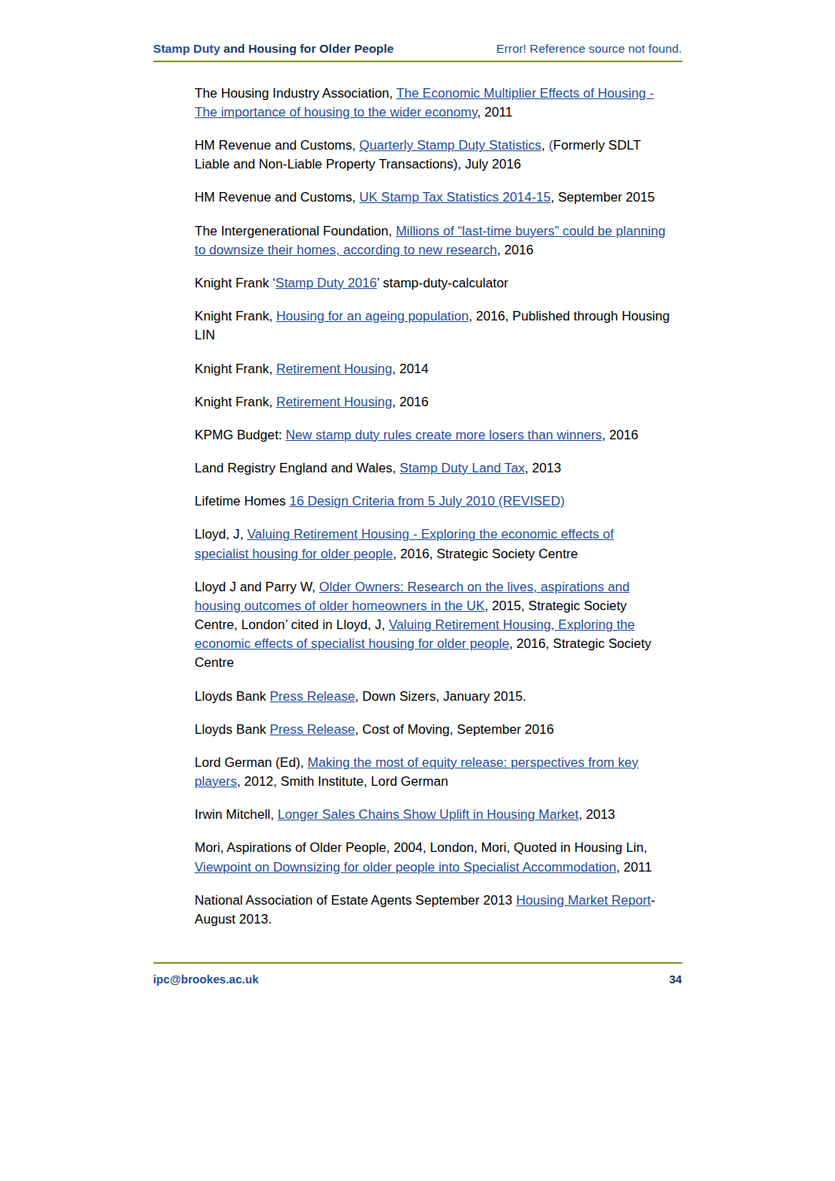Stamp Duty and Housing for Older People
Error! Reference source not found.
The Housing Industry Association, The Economic Multiplier Effects of Housing - The importance of housing to the wider economy, 2011
HM Revenue and Customs, Quarterly Stamp Duty Statistics, (Formerly SDLT Liable and Non-Liable Property Transactions), July 2016
HM Revenue and Customs, UK Stamp Tax Statistics 2014-15, September 2015
The Intergenerational Foundation, Millions of “last-time buyers” could be planning to downsize their homes, according to new research, 2016
Knight Frank ‘Stamp Duty 2016’ stamp-duty-calculator
Knight Frank, Housing for an ageing population, 2016, Published through Housing LIN
Knight Frank, Retirement Housing, 2014
Knight Frank, Retirement Housing, 2016
KPMG Budget: New stamp duty rules create more losers than winners, 2016
Land Registry England and Wales, Stamp Duty Land Tax, 2013
Lifetime Homes 16 Design Criteria from 5 July 2010 (REVISED)
Lloyd, J, Valuing Retirement Housing - Exploring the economic effects of specialist housing for older people, 2016, Strategic Society Centre
Lloyd J and Parry W, Older Owners: Research on the lives, aspirations and housing outcomes of older homeowners in the UK, 2015, Strategic Society Centre, London’ cited in Lloyd, J, Valuing Retirement Housing, Exploring the economic effects of specialist housing for older people, 2016, Strategic Society Centre
Lloyds Bank Press Release, Down Sizers, January 2015.
Lloyds Bank Press Release, Cost of Moving, September 2016
Lord German (Ed), Making the most of equity release: perspectives from key players, 2012, Smith Institute, Lord German
Irwin Mitchell, Longer Sales Chains Show Uplift in Housing Market, 2013
Mori, Aspirations of Older People, 2004, London, Mori, Quoted in Housing Lin, Viewpoint on Downsizing for older people into Specialist Accommodation, 2011
National Association of Estate Agents September 2013 Housing Market Report-August 2013.
ipc@brookes.ac.uk
34